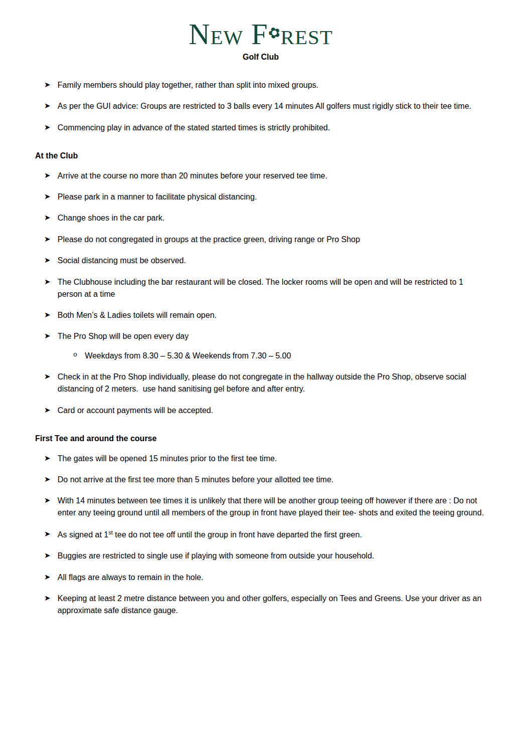New F✿rest
Golf Club
Family members should play together, rather than split into mixed groups.
As per the GUI advice: Groups are restricted to 3 balls every 14 minutes All golfers must rigidly stick to their tee time.
Commencing play in advance of the stated started times is strictly prohibited.
At the Club
Arrive at the course no more than 20 minutes before your reserved tee time.
Please park in a manner to facilitate physical distancing.
Change shoes in the car park.
Please do not congregated in groups at the practice green, driving range or Pro Shop
Social distancing must be observed.
The Clubhouse including the bar restaurant will be closed. The locker rooms will be open and will be restricted to 1 person at a time
Both Men’s & Ladies toilets will remain open.
The Pro Shop will be open every day
Weekdays from 8.30 – 5.30 & Weekends from 7.30 – 5.00
Check in at the Pro Shop individually, please do not congregate in the hallway outside the Pro Shop, observe social distancing of 2 meters. use hand sanitising gel before and after entry.
Card or account payments will be accepted.
First Tee and around the course
The gates will be opened 15 minutes prior to the first tee time.
Do not arrive at the first tee more than 5 minutes before your allotted tee time.
With 14 minutes between tee times it is unlikely that there will be another group teeing off however if there are : Do not enter any teeing ground until all members of the group in front have played their tee- shots and exited the teeing ground.
As signed at 1st tee do not tee off until the group in front have departed the first green.
Buggies are restricted to single use if playing with someone from outside your household.
All flags are always to remain in the hole.
Keeping at least 2 metre distance between you and other golfers, especially on Tees and Greens. Use your driver as an approximate safe distance gauge.